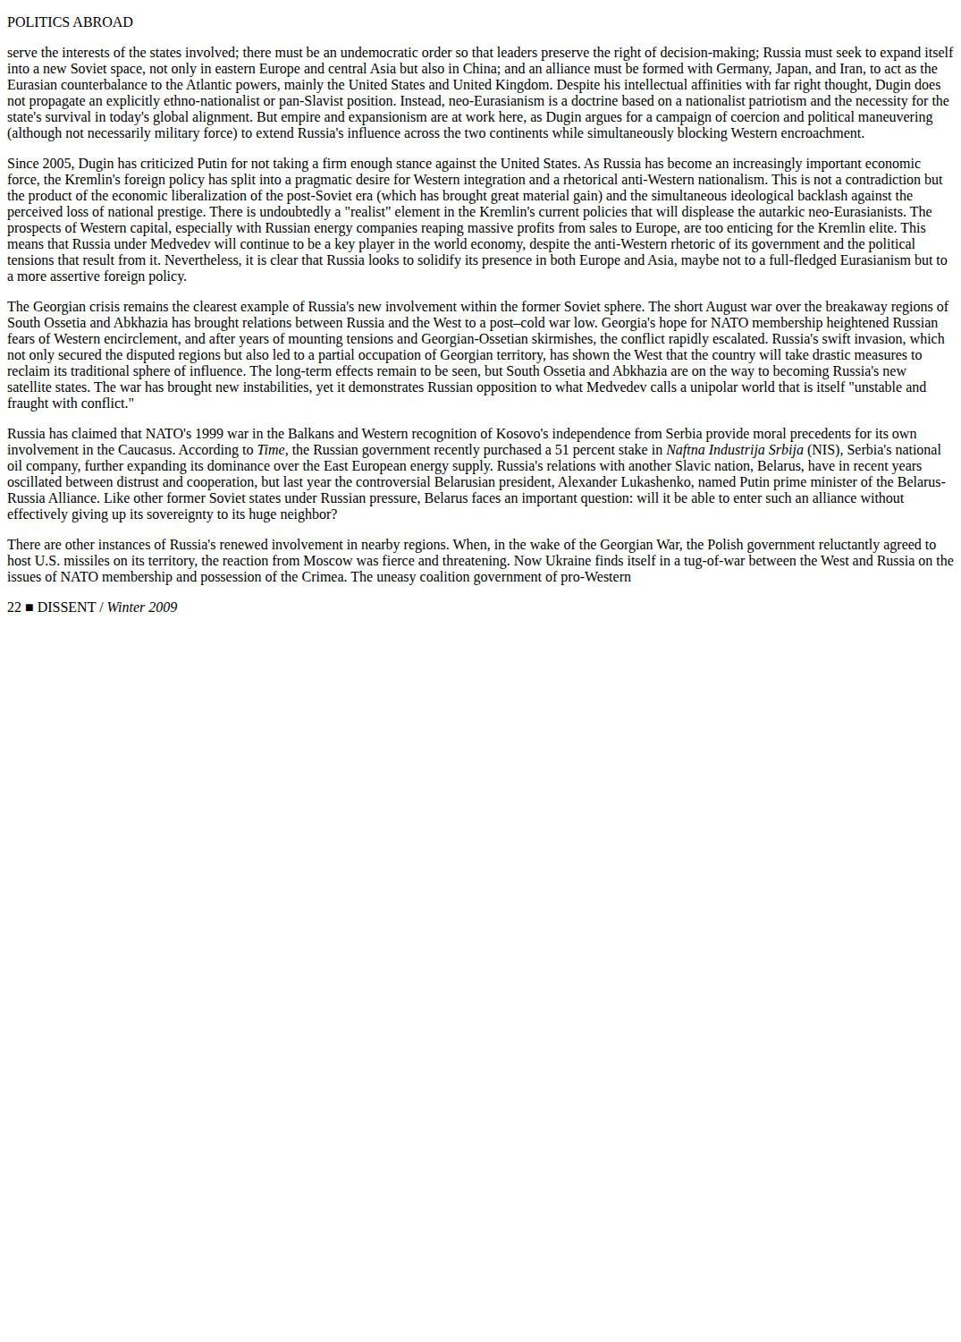POLITICS ABROAD
serve the interests of the states involved; there must be an undemocratic order so that leaders preserve the right of decision-making; Russia must seek to expand itself into a new Soviet space, not only in eastern Europe and central Asia but also in China; and an alliance must be formed with Germany, Japan, and Iran, to act as the Eurasian counterbalance to the Atlantic powers, mainly the United States and United Kingdom. Despite his intellectual affinities with far right thought, Dugin does not propagate an explicitly ethno-nationalist or pan-Slavist position. Instead, neo-Eurasianism is a doctrine based on a nationalist patriotism and the necessity for the state's survival in today's global alignment. But empire and expansionism are at work here, as Dugin argues for a campaign of coercion and political maneuvering (although not necessarily military force) to extend Russia's influence across the two continents while simultaneously blocking Western encroachment.
Since 2005, Dugin has criticized Putin for not taking a firm enough stance against the United States. As Russia has become an increasingly important economic force, the Kremlin's foreign policy has split into a pragmatic desire for Western integration and a rhetorical anti-Western nationalism. This is not a contradiction but the product of the economic liberalization of the post-Soviet era (which has brought great material gain) and the simultaneous ideological backlash against the perceived loss of national prestige. There is undoubtedly a "realist" element in the Kremlin's current policies that will displease the autarkic neo-Eurasianists. The prospects of Western capital, especially with Russian energy companies reaping massive profits from sales to Europe, are too enticing for the Kremlin elite. This means that Russia under Medvedev will continue to be a key player in the world economy, despite the anti-Western rhetoric of its government and the political tensions that result from it. Nevertheless, it is clear that Russia looks to solidify its presence in both Europe and Asia, maybe not to a full-fledged Eurasianism but to a more assertive foreign policy.
The Georgian crisis remains the clearest example of Russia's new involvement within the former Soviet sphere. The short August war over the breakaway regions of South Ossetia and Abkhazia has brought relations between Russia and the West to a post–cold war low. Georgia's hope for NATO membership heightened Russian fears of Western encirclement, and after years of mounting tensions and Georgian-Ossetian skirmishes, the conflict rapidly escalated. Russia's swift invasion, which not only secured the disputed regions but also led to a partial occupation of Georgian territory, has shown the West that the country will take drastic measures to reclaim its traditional sphere of influence. The long-term effects remain to be seen, but South Ossetia and Abkhazia are on the way to becoming Russia's new satellite states. The war has brought new instabilities, yet it demonstrates Russian opposition to what Medvedev calls a unipolar world that is itself "unstable and fraught with conflict."
Russia has claimed that NATO's 1999 war in the Balkans and Western recognition of Kosovo's independence from Serbia provide moral precedents for its own involvement in the Caucasus. According to Time, the Russian government recently purchased a 51 percent stake in Naftna Industrija Srbija (NIS), Serbia's national oil company, further expanding its dominance over the East European energy supply. Russia's relations with another Slavic nation, Belarus, have in recent years oscillated between distrust and cooperation, but last year the controversial Belarusian president, Alexander Lukashenko, named Putin prime minister of the Belarus-Russia Alliance. Like other former Soviet states under Russian pressure, Belarus faces an important question: will it be able to enter such an alliance without effectively giving up its sovereignty to its huge neighbor?
There are other instances of Russia's renewed involvement in nearby regions. When, in the wake of the Georgian War, the Polish government reluctantly agreed to host U.S. missiles on its territory, the reaction from Moscow was fierce and threatening. Now Ukraine finds itself in a tug-of-war between the West and Russia on the issues of NATO membership and possession of the Crimea. The uneasy coalition government of pro-Western
22 ■ DISSENT / Winter 2009